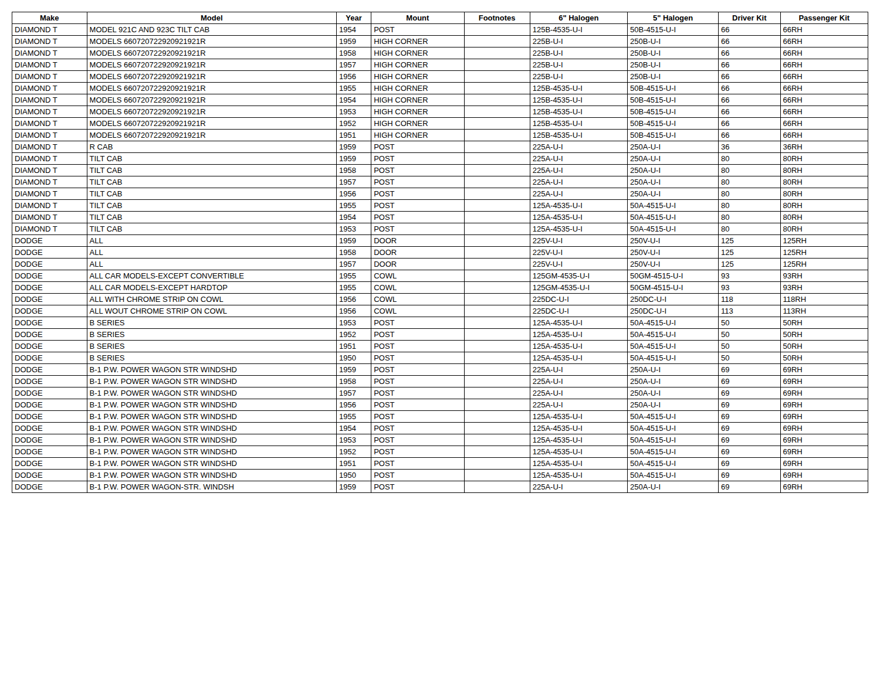Vehicle Lighting Application Chart
| Make | Model | Year | Mount | Footnotes | 6" Halogen | 5" Halogen | Driver Kit | Passenger Kit |
| --- | --- | --- | --- | --- | --- | --- | --- | --- |
| DIAMOND T | MODEL 921C AND 923C TILT CAB | 1954 | POST | | 125B-4535-U-I | 50B-4515-U-I | 66 | 66RH |
| DIAMOND T | MODELS 660720722920921921R | 1959 | HIGH CORNER | | 225B-U-I | 250B-U-I | 66 | 66RH |
| DIAMOND T | MODELS 660720722920921921R | 1958 | HIGH CORNER | | 225B-U-I | 250B-U-I | 66 | 66RH |
| DIAMOND T | MODELS 660720722920921921R | 1957 | HIGH CORNER | | 225B-U-I | 250B-U-I | 66 | 66RH |
| DIAMOND T | MODELS 660720722920921921R | 1956 | HIGH CORNER | | 225B-U-I | 250B-U-I | 66 | 66RH |
| DIAMOND T | MODELS 660720722920921921R | 1955 | HIGH CORNER | | 125B-4535-U-I | 50B-4515-U-I | 66 | 66RH |
| DIAMOND T | MODELS 660720722920921921R | 1954 | HIGH CORNER | | 125B-4535-U-I | 50B-4515-U-I | 66 | 66RH |
| DIAMOND T | MODELS 660720722920921921R | 1953 | HIGH CORNER | | 125B-4535-U-I | 50B-4515-U-I | 66 | 66RH |
| DIAMOND T | MODELS 660720722920921921R | 1952 | HIGH CORNER | | 125B-4535-U-I | 50B-4515-U-I | 66 | 66RH |
| DIAMOND T | MODELS 660720722920921921R | 1951 | HIGH CORNER | | 125B-4535-U-I | 50B-4515-U-I | 66 | 66RH |
| DIAMOND T | R CAB | 1959 | POST | | 225A-U-I | 250A-U-I | 36 | 36RH |
| DIAMOND T | TILT CAB | 1959 | POST | | 225A-U-I | 250A-U-I | 80 | 80RH |
| DIAMOND T | TILT CAB | 1958 | POST | | 225A-U-I | 250A-U-I | 80 | 80RH |
| DIAMOND T | TILT CAB | 1957 | POST | | 225A-U-I | 250A-U-I | 80 | 80RH |
| DIAMOND T | TILT CAB | 1956 | POST | | 225A-U-I | 250A-U-I | 80 | 80RH |
| DIAMOND T | TILT CAB | 1955 | POST | | 125A-4535-U-I | 50A-4515-U-I | 80 | 80RH |
| DIAMOND T | TILT CAB | 1954 | POST | | 125A-4535-U-I | 50A-4515-U-I | 80 | 80RH |
| DIAMOND T | TILT CAB | 1953 | POST | | 125A-4535-U-I | 50A-4515-U-I | 80 | 80RH |
| DODGE | ALL | 1959 | DOOR | | 225V-U-I | 250V-U-I | 125 | 125RH |
| DODGE | ALL | 1958 | DOOR | | 225V-U-I | 250V-U-I | 125 | 125RH |
| DODGE | ALL | 1957 | DOOR | | 225V-U-I | 250V-U-I | 125 | 125RH |
| DODGE | ALL CAR MODELS-EXCEPT CONVERTIBLE | 1955 | COWL | | 125GM-4535-U-I | 50GM-4515-U-I | 93 | 93RH |
| DODGE | ALL CAR MODELS-EXCEPT HARDTOP | 1955 | COWL | | 125GM-4535-U-I | 50GM-4515-U-I | 93 | 93RH |
| DODGE | ALL WITH CHROME STRIP ON COWL | 1956 | COWL | | 225DC-U-I | 250DC-U-I | 118 | 118RH |
| DODGE | ALL WOUT CHROME STRIP ON COWL | 1956 | COWL | | 225DC-U-I | 250DC-U-I | 113 | 113RH |
| DODGE | B SERIES | 1953 | POST | | 125A-4535-U-I | 50A-4515-U-I | 50 | 50RH |
| DODGE | B SERIES | 1952 | POST | | 125A-4535-U-I | 50A-4515-U-I | 50 | 50RH |
| DODGE | B SERIES | 1951 | POST | | 125A-4535-U-I | 50A-4515-U-I | 50 | 50RH |
| DODGE | B SERIES | 1950 | POST | | 125A-4535-U-I | 50A-4515-U-I | 50 | 50RH |
| DODGE | B-1 P.W. POWER WAGON STR WINDSHD | 1959 | POST | | 225A-U-I | 250A-U-I | 69 | 69RH |
| DODGE | B-1 P.W. POWER WAGON STR WINDSHD | 1958 | POST | | 225A-U-I | 250A-U-I | 69 | 69RH |
| DODGE | B-1 P.W. POWER WAGON STR WINDSHD | 1957 | POST | | 225A-U-I | 250A-U-I | 69 | 69RH |
| DODGE | B-1 P.W. POWER WAGON STR WINDSHD | 1956 | POST | | 225A-U-I | 250A-U-I | 69 | 69RH |
| DODGE | B-1 P.W. POWER WAGON STR WINDSHD | 1955 | POST | | 125A-4535-U-I | 50A-4515-U-I | 69 | 69RH |
| DODGE | B-1 P.W. POWER WAGON STR WINDSHD | 1954 | POST | | 125A-4535-U-I | 50A-4515-U-I | 69 | 69RH |
| DODGE | B-1 P.W. POWER WAGON STR WINDSHD | 1953 | POST | | 125A-4535-U-I | 50A-4515-U-I | 69 | 69RH |
| DODGE | B-1 P.W. POWER WAGON STR WINDSHD | 1952 | POST | | 125A-4535-U-I | 50A-4515-U-I | 69 | 69RH |
| DODGE | B-1 P.W. POWER WAGON STR WINDSHD | 1951 | POST | | 125A-4535-U-I | 50A-4515-U-I | 69 | 69RH |
| DODGE | B-1 P.W. POWER WAGON STR WINDSHD | 1950 | POST | | 125A-4535-U-I | 50A-4515-U-I | 69 | 69RH |
| DODGE | B-1 P.W. POWER WAGON-STR. WINDSH | 1959 | POST | | 225A-U-I | 250A-U-I | 69 | 69RH |